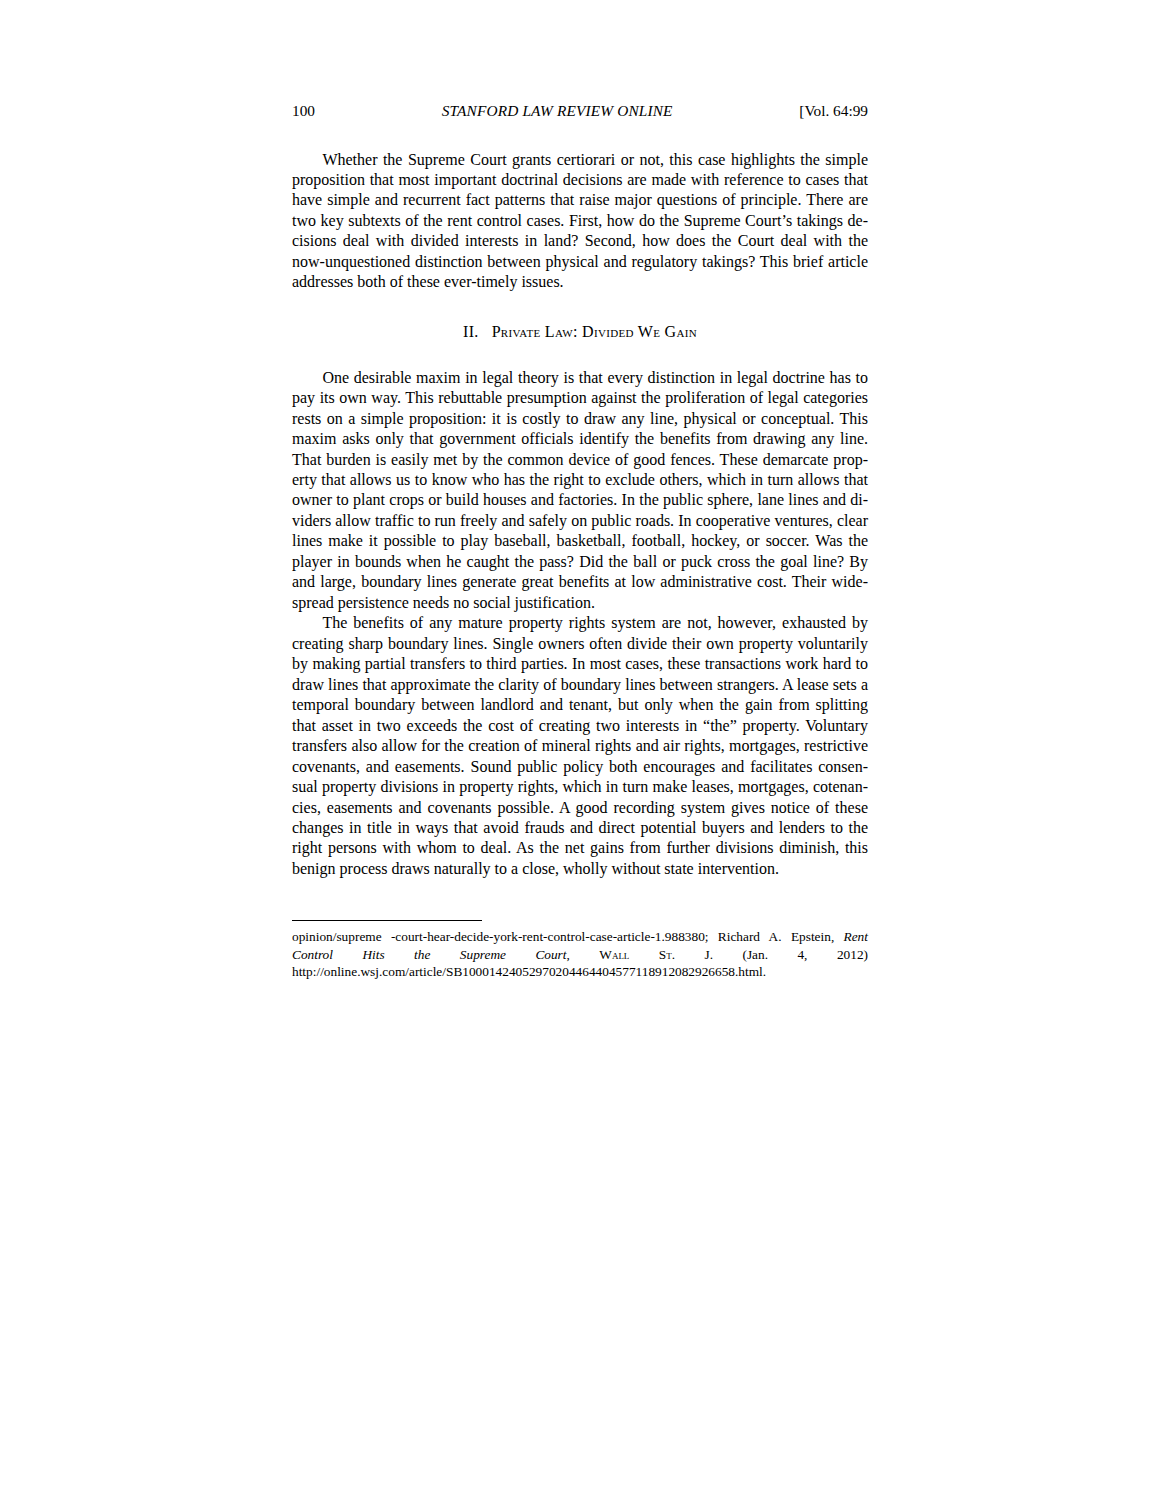100 STANFORD LAW REVIEW ONLINE [Vol. 64:99
Whether the Supreme Court grants certiorari or not, this case highlights the simple proposition that most important doctrinal decisions are made with reference to cases that have simple and recurrent fact patterns that raise major questions of principle. There are two key subtexts of the rent control cases. First, how do the Supreme Court’s takings decisions deal with divided interests in land? Second, how does the Court deal with the now-unquestioned distinction between physical and regulatory takings? This brief article addresses both of these ever-timely issues.
II. Private Law: Divided We Gain
One desirable maxim in legal theory is that every distinction in legal doctrine has to pay its own way. This rebuttable presumption against the proliferation of legal categories rests on a simple proposition: it is costly to draw any line, physical or conceptual. This maxim asks only that government officials identify the benefits from drawing any line. That burden is easily met by the common device of good fences. These demarcate property that allows us to know who has the right to exclude others, which in turn allows that owner to plant crops or build houses and factories. In the public sphere, lane lines and dividers allow traffic to run freely and safely on public roads. In cooperative ventures, clear lines make it possible to play baseball, basketball, football, hockey, or soccer. Was the player in bounds when he caught the pass? Did the ball or puck cross the goal line? By and large, boundary lines generate great benefits at low administrative cost. Their widespread persistence needs no social justification.
The benefits of any mature property rights system are not, however, exhausted by creating sharp boundary lines. Single owners often divide their own property voluntarily by making partial transfers to third parties. In most cases, these transactions work hard to draw lines that approximate the clarity of boundary lines between strangers. A lease sets a temporal boundary between landlord and tenant, but only when the gain from splitting that asset in two exceeds the cost of creating two interests in “the” property. Voluntary transfers also allow for the creation of mineral rights and air rights, mortgages, restrictive covenants, and easements. Sound public policy both encourages and facilitates consensual property divisions in property rights, which in turn make leases, mortgages, cotenancies, easements and covenants possible. A good recording system gives notice of these changes in title in ways that avoid frauds and direct potential buyers and lenders to the right persons with whom to deal. As the net gains from further divisions diminish, this benign process draws naturally to a close, wholly without state intervention.
opinion/supreme -court-hear-decide-york-rent-control-case-article-1.988380; Richard A. Epstein, Rent Control Hits the Supreme Court, Wall St. J. (Jan. 4, 2012) http://online.wsj.com/article/SB10001424052970204464404577118912082926658.html.